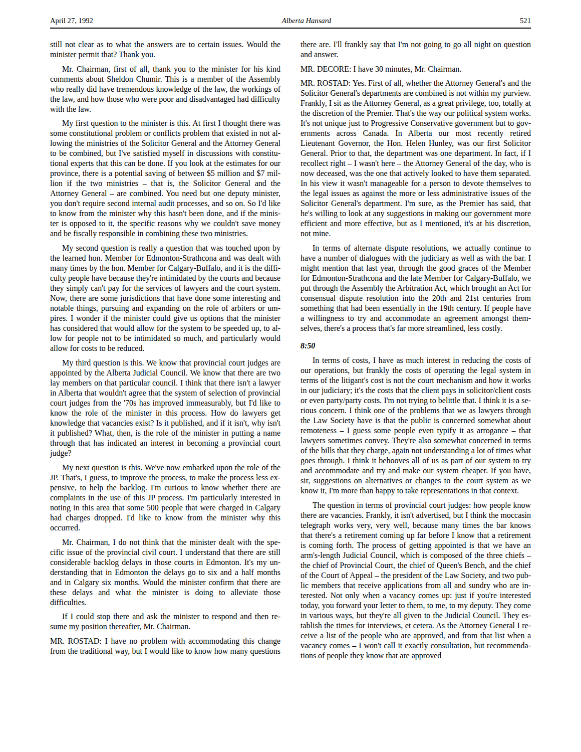April 27, 1992 Alberta Hansard 521
still not clear as to what the answers are to certain issues. Would the minister permit that? Thank you.
Mr. Chairman, first of all, thank you to the minister for his kind comments about Sheldon Chumir. This is a member of the Assembly who really did have tremendous knowledge of the law, the workings of the law, and how those who were poor and disadvantaged had difficulty with the law.
My first question to the minister is this. At first I thought there was some constitutional problem or conflicts problem that existed in not allowing the ministries of the Solicitor General and the Attorney General to be combined, but I've satisfied myself in discussions with constitutional experts that this can be done. If you look at the estimates for our province, there is a potential saving of between $5 million and $7 million if the two ministries – that is, the Solicitor General and the Attorney General – are combined. You need but one deputy minister, you don't require second internal audit processes, and so on. So I'd like to know from the minister why this hasn't been done, and if the minister is opposed to it, the specific reasons why we couldn't save money and be fiscally responsible in combining these two ministries.
My second question is really a question that was touched upon by the learned hon. Member for Edmonton-Strathcona and was dealt with many times by the hon. Member for Calgary-Buffalo, and it is the difficulty people have because they're intimidated by the courts and because they simply can't pay for the services of lawyers and the court system. Now, there are some jurisdictions that have done some interesting and notable things, pursuing and expanding on the role of arbiters or umpires. I wonder if the minister could give us options that the minister has considered that would allow for the system to be speeded up, to allow for people not to be intimidated so much, and particularly would allow for costs to be reduced.
My third question is this. We know that provincial court judges are appointed by the Alberta Judicial Council. We know that there are two lay members on that particular council. I think that there isn't a lawyer in Alberta that wouldn't agree that the system of selection of provincial court judges from the '70s has improved immeasurably, but I'd like to know the role of the minister in this process. How do lawyers get knowledge that vacancies exist? Is it published, and if it isn't, why isn't it published? What, then, is the role of the minister in putting a name through that has indicated an interest in becoming a provincial court judge?
My next question is this. We've now embarked upon the role of the JP. That's, I guess, to improve the process, to make the process less expensive, to help the backlog. I'm curious to know whether there are complaints in the use of this JP process. I'm particularly interested in noting in this area that some 500 people that were charged in Calgary had charges dropped. I'd like to know from the minister why this occurred.
Mr. Chairman, I do not think that the minister dealt with the specific issue of the provincial civil court. I understand that there are still considerable backlog delays in those courts in Edmonton. It's my understanding that in Edmonton the delays go to six and a half months and in Calgary six months. Would the minister confirm that there are these delays and what the minister is doing to alleviate those difficulties.
If I could stop there and ask the minister to respond and then resume my position thereafter, Mr. Chairman.
MR. ROSTAD: I have no problem with accommodating this change from the traditional way, but I would like to know how many questions there are. I'll frankly say that I'm not going to go all night on question and answer.
MR. DECORE: I have 30 minutes, Mr. Chairman.
MR. ROSTAD: Yes. First of all, whether the Attorney General's and the Solicitor General's departments are combined is not within my purview. Frankly, I sit as the Attorney General, as a great privilege, too, totally at the discretion of the Premier. That's the way our political system works. It's not unique just to Progressive Conservative government but to governments across Canada. In Alberta our most recently retired Lieutenant Governor, the Hon. Helen Hunley, was our first Solicitor General. Prior to that, the department was one department. In fact, if I recollect right – I wasn't here – the Attorney General of the day, who is now deceased, was the one that actively looked to have them separated. In his view it wasn't manageable for a person to devote themselves to the legal issues as against the more or less administrative issues of the Solicitor General's department. I'm sure, as the Premier has said, that he's willing to look at any suggestions in making our government more efficient and more effective, but as I mentioned, it's at his discretion, not mine.
In terms of alternate dispute resolutions, we actually continue to have a number of dialogues with the judiciary as well as with the bar. I might mention that last year, through the good graces of the Member for Edmonton-Strathcona and the late Member for Calgary-Buffalo, we put through the Assembly the Arbitration Act, which brought an Act for consensual dispute resolution into the 20th and 21st centuries from something that had been essentially in the 19th century. If people have a willingness to try and accommodate an agreement amongst themselves, there's a process that's far more streamlined, less costly.
8:50
In terms of costs, I have as much interest in reducing the costs of our operations, but frankly the costs of operating the legal system in terms of the litigant's cost is not the court mechanism and how it works in our judiciary; it's the costs that the client pays in solicitor/client costs or even party/party costs. I'm not trying to belittle that. I think it is a serious concern. I think one of the problems that we as lawyers through the Law Society have is that the public is concerned somewhat about remoteness – I guess some people even typify it as arrogance – that lawyers sometimes convey. They're also somewhat concerned in terms of the bills that they charge, again not understanding a lot of times what goes through. I think it behooves all of us as part of our system to try and accommodate and try and make our system cheaper. If you have, sir, suggestions on alternatives or changes to the court system as we know it, I'm more than happy to take representations in that context.
The question in terms of provincial court judges: how people know there are vacancies. Frankly, it isn't advertised, but I think the moccasin telegraph works very, very well, because many times the bar knows that there's a retirement coming up far before I know that a retirement is coming forth. The process of getting appointed is that we have an arm's-length Judicial Council, which is composed of the three chiefs – the chief of Provincial Court, the chief of Queen's Bench, and the chief of the Court of Appeal – the president of the Law Society, and two public members that receive applications from all and sundry who are interested. Not only when a vacancy comes up: just if you're interested today, you forward your letter to them, to me, to my deputy. They come in various ways, but they're all given to the Judicial Council. They establish the times for interviews, et cetera. As the Attorney General I receive a list of the people who are approved, and from that list when a vacancy comes – I won't call it exactly consultation, but recommendations of people they know that are approved